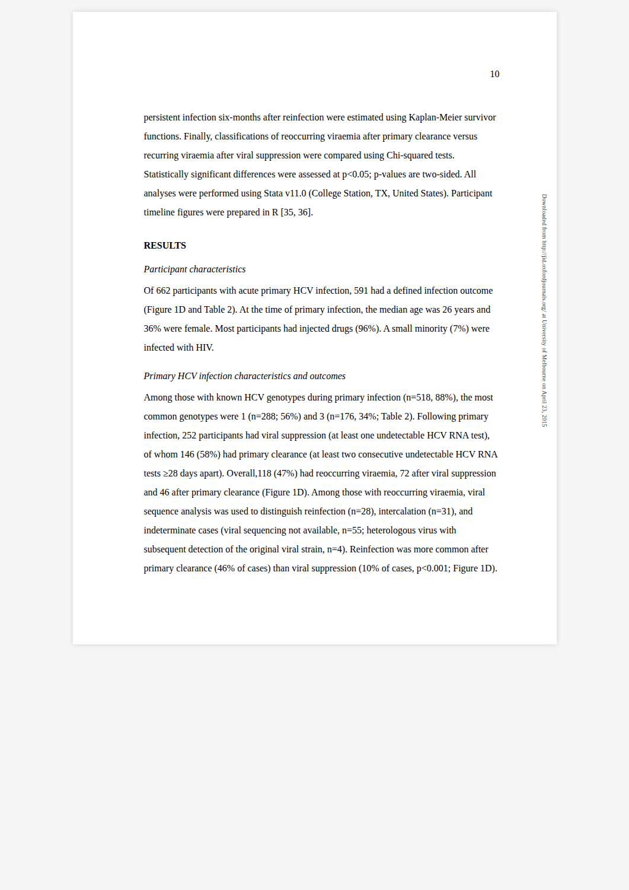10
persistent infection six-months after reinfection were estimated using Kaplan-Meier survivor functions. Finally, classifications of reoccurring viraemia after primary clearance versus recurring viraemia after viral suppression were compared using Chi-squared tests. Statistically significant differences were assessed at p<0.05; p-values are two-sided. All analyses were performed using Stata v11.0 (College Station, TX, United States). Participant timeline figures were prepared in R [35, 36].
RESULTS
Participant characteristics
Of 662 participants with acute primary HCV infection, 591 had a defined infection outcome (Figure 1D and Table 2). At the time of primary infection, the median age was 26 years and 36% were female. Most participants had injected drugs (96%). A small minority (7%) were infected with HIV.
Primary HCV infection characteristics and outcomes
Among those with known HCV genotypes during primary infection (n=518, 88%), the most common genotypes were 1 (n=288; 56%) and 3 (n=176, 34%; Table 2). Following primary infection, 252 participants had viral suppression (at least one undetectable HCV RNA test), of whom 146 (58%) had primary clearance (at least two consecutive undetectable HCV RNA tests ≥28 days apart). Overall,118 (47%) had reoccurring viraemia, 72 after viral suppression and 46 after primary clearance (Figure 1D). Among those with reoccurring viraemia, viral sequence analysis was used to distinguish reinfection (n=28), intercalation (n=31), and indeterminate cases (viral sequencing not available, n=55; heterologous virus with subsequent detection of the original viral strain, n=4). Reinfection was more common after primary clearance (46% of cases) than viral suppression (10% of cases, p<0.001; Figure 1D).
Downloaded from http://jid.oxfordjournals.org/ at University of Melbourne on April 23, 2015